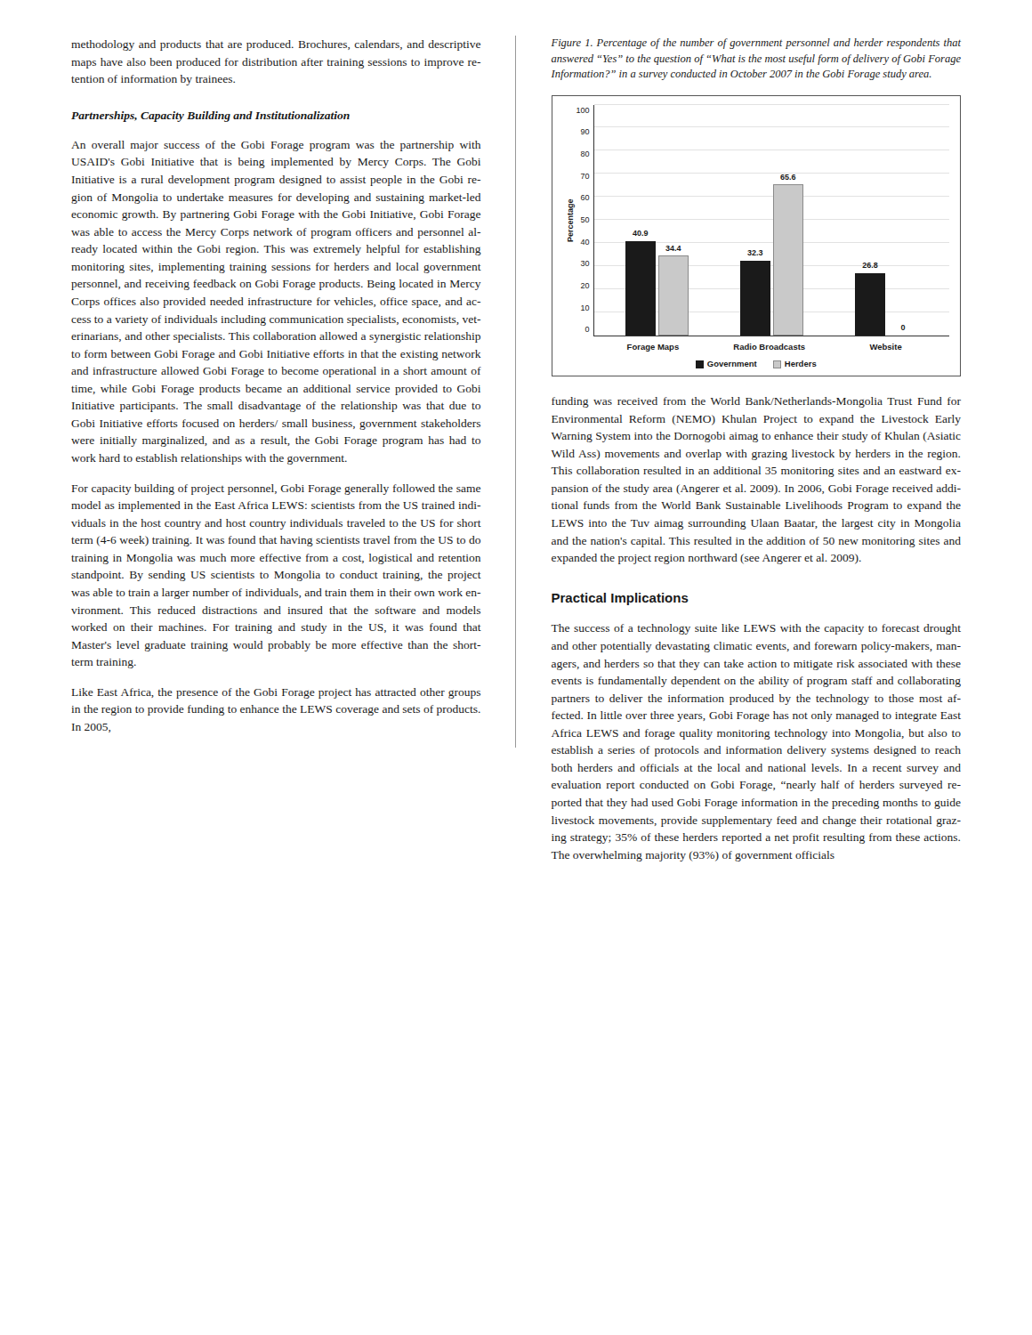methodology and products that are produced. Brochures, calendars, and descriptive maps have also been produced for distribution after training sessions to improve retention of information by trainees.
Partnerships, Capacity Building and Institutionalization
An overall major success of the Gobi Forage program was the partnership with USAID's Gobi Initiative that is being implemented by Mercy Corps. The Gobi Initiative is a rural development program designed to assist people in the Gobi region of Mongolia to undertake measures for developing and sustaining market-led economic growth. By partnering Gobi Forage with the Gobi Initiative, Gobi Forage was able to access the Mercy Corps network of program officers and personnel already located within the Gobi region. This was extremely helpful for establishing monitoring sites, implementing training sessions for herders and local government personnel, and receiving feedback on Gobi Forage products. Being located in Mercy Corps offices also provided needed infrastructure for vehicles, office space, and access to a variety of individuals including communication specialists, economists, veterinarians, and other specialists. This collaboration allowed a synergistic relationship to form between Gobi Forage and Gobi Initiative efforts in that the existing network and infrastructure allowed Gobi Forage to become operational in a short amount of time, while Gobi Forage products became an additional service provided to Gobi Initiative participants. The small disadvantage of the relationship was that due to Gobi Initiative efforts focused on herders/ small business, government stakeholders were initially marginalized, and as a result, the Gobi Forage program has had to work hard to establish relationships with the government.
For capacity building of project personnel, Gobi Forage generally followed the same model as implemented in the East Africa LEWS: scientists from the US trained individuals in the host country and host country individuals traveled to the US for short term (4-6 week) training. It was found that having scientists travel from the US to do training in Mongolia was much more effective from a cost, logistical and retention standpoint. By sending US scientists to Mongolia to conduct training, the project was able to train a larger number of individuals, and train them in their own work environment. This reduced distractions and insured that the software and models worked on their machines. For training and study in the US, it was found that Master's level graduate training would probably be more effective than the short-term training.
Like East Africa, the presence of the Gobi Forage project has attracted other groups in the region to provide funding to enhance the LEWS coverage and sets of products. In 2005,
Figure 1. Percentage of the number of government personnel and herder respondents that answered “Yes” to the question of “What is the most useful form of delivery of Gobi Forage Information?” in a survey conducted in October 2007 in the Gobi Forage study area.
Percentage
100 90 80 70 60 50 40 30 20 10 0
40.9
34.4
32.3
65.6
26.8
0
Forage Maps Radio Broadcasts Website
Government
Herders
funding was received from the World Bank/Netherlands-Mongolia Trust Fund for Environmental Reform (NEMO) Khulan Project to expand the Livestock Early Warning System into the Dornogobi aimag to enhance their study of Khulan (Asiatic Wild Ass) movements and overlap with grazing livestock by herders in the region. This collaboration resulted in an additional 35 monitoring sites and an eastward expansion of the study area (Angerer et al. 2009). In 2006, Gobi Forage received additional funds from the World Bank Sustainable Livelihoods Program to expand the LEWS into the Tuv aimag surrounding Ulaan Baatar, the largest city in Mongolia and the nation's capital. This resulted in the addition of 50 new monitoring sites and expanded the project region northward (see Angerer et al. 2009).
Practical Implications
The success of a technology suite like LEWS with the capacity to forecast drought and other potentially devastating climatic events, and forewarn policy-makers, managers, and herders so that they can take action to mitigate risk associated with these events is fundamentally dependent on the ability of program staff and collaborating partners to deliver the information produced by the technology to those most affected. In little over three years, Gobi Forage has not only managed to integrate East Africa LEWS and forage quality monitoring technology into Mongolia, but also to establish a series of protocols and information delivery systems designed to reach both herders and officials at the local and national levels. In a recent survey and evaluation report conducted on Gobi Forage, “nearly half of herders surveyed reported that they had used Gobi Forage information in the preceding months to guide livestock movements, provide supplementary feed and change their rotational grazing strategy; 35% of these herders reported a net profit resulting from these actions. The overwhelming majority (93%) of government officials